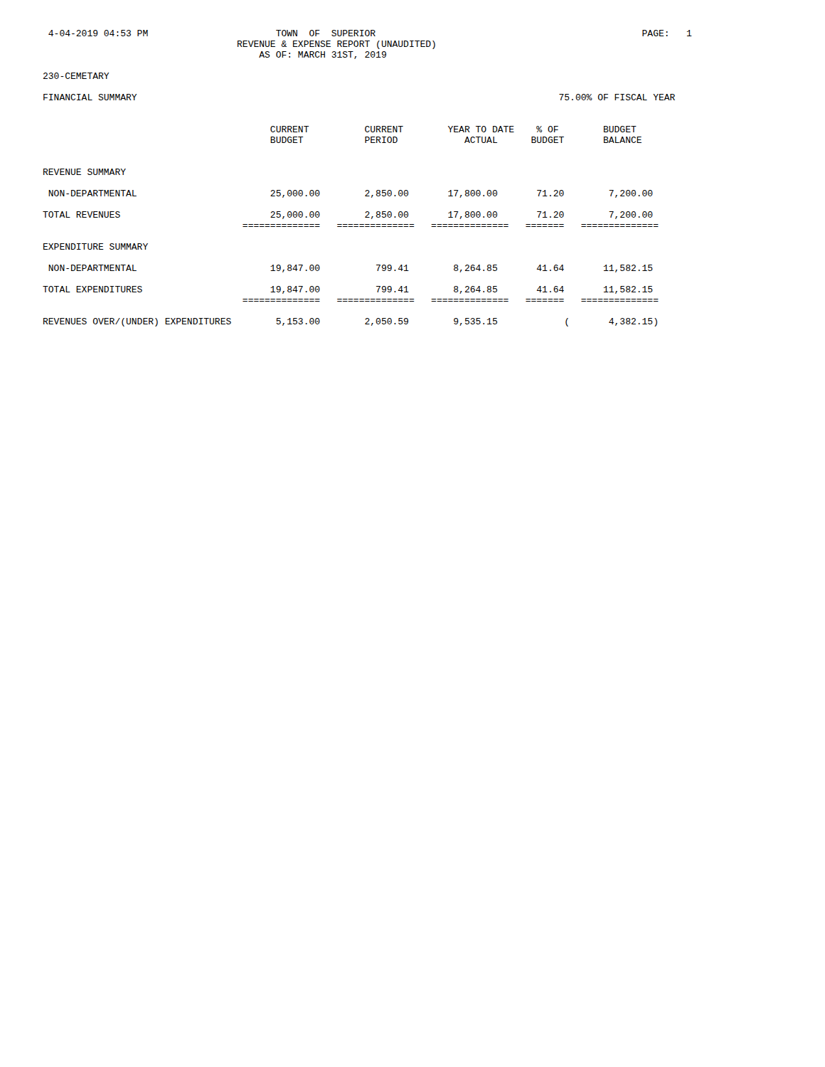4-04-2019 04:53 PM                       TOWN  OF  SUPERIOR                                                PAGE:   1
                                   REVENUE & EXPENSE REPORT (UNAUDITED)
                                       AS OF: MARCH 31ST, 2019

230-CEMETARY

FINANCIAL SUMMARY                                                                            75.00% OF FISCAL YEAR


                                         CURRENT          CURRENT        YEAR TO DATE    % OF        BUDGET
                                         BUDGET           PERIOD            ACTUAL      BUDGET       BALANCE


REVENUE SUMMARY

 NON-DEPARTMENTAL                        25,000.00        2,850.00       17,800.00       71.20        7,200.00

TOTAL REVENUES                           25,000.00        2,850.00       17,800.00       71.20        7,200.00
                                    ==============   ==============   ==============   =======   ==============

EXPENDITURE SUMMARY

 NON-DEPARTMENTAL                        19,847.00          799.41        8,264.85       41.64       11,582.15

TOTAL EXPENDITURES                       19,847.00          799.41        8,264.85       41.64       11,582.15
                                    ==============   ==============   ==============   =======   ==============

REVENUES OVER/(UNDER) EXPENDITURES        5,153.00        2,050.59        9,535.15            (       4,382.15)